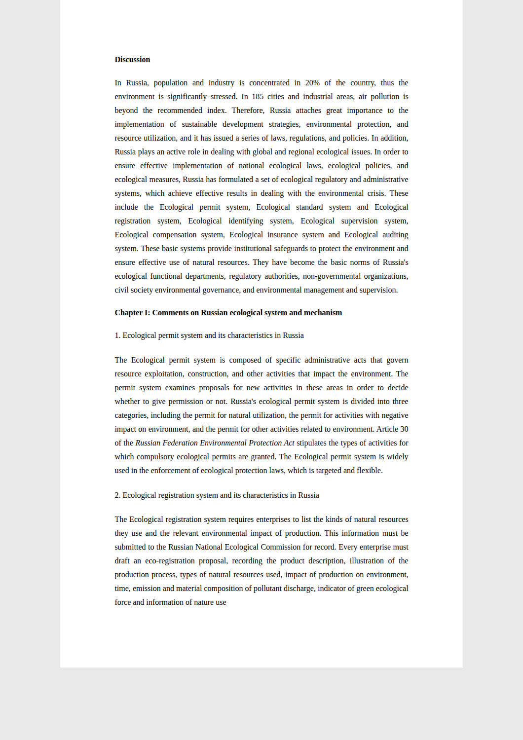Discussion
In Russia, population and industry is concentrated in 20% of the country, thus the environment is significantly stressed. In 185 cities and industrial areas, air pollution is beyond the recommended index. Therefore, Russia attaches great importance to the implementation of sustainable development strategies, environmental protection, and resource utilization, and it has issued a series of laws, regulations, and policies. In addition, Russia plays an active role in dealing with global and regional ecological issues. In order to ensure effective implementation of national ecological laws, ecological policies, and ecological measures, Russia has formulated a set of ecological regulatory and administrative systems, which achieve effective results in dealing with the environmental crisis. These include the Ecological permit system, Ecological standard system and Ecological registration system, Ecological identifying system, Ecological supervision system, Ecological compensation system, Ecological insurance system and Ecological auditing system. These basic systems provide institutional safeguards to protect the environment and ensure effective use of natural resources. They have become the basic norms of Russia's ecological functional departments, regulatory authorities, non-governmental organizations, civil society environmental governance, and environmental management and supervision.
Chapter I: Comments on Russian ecological system and mechanism
1. Ecological permit system and its characteristics in Russia
The Ecological permit system is composed of specific administrative acts that govern resource exploitation, construction, and other activities that impact the environment. The permit system examines proposals for new activities in these areas in order to decide whether to give permission or not. Russia's ecological permit system is divided into three categories, including the permit for natural utilization, the permit for activities with negative impact on environment, and the permit for other activities related to environment. Article 30 of the Russian Federation Environmental Protection Act stipulates the types of activities for which compulsory ecological permits are granted. The Ecological permit system is widely used in the enforcement of ecological protection laws, which is targeted and flexible.
2. Ecological registration system and its characteristics in Russia
The Ecological registration system requires enterprises to list the kinds of natural resources they use and the relevant environmental impact of production. This information must be submitted to the Russian National Ecological Commission for record. Every enterprise must draft an eco-registration proposal, recording the product description, illustration of the production process, types of natural resources used, impact of production on environment, time, emission and material composition of pollutant discharge, indicator of green ecological force and information of nature use